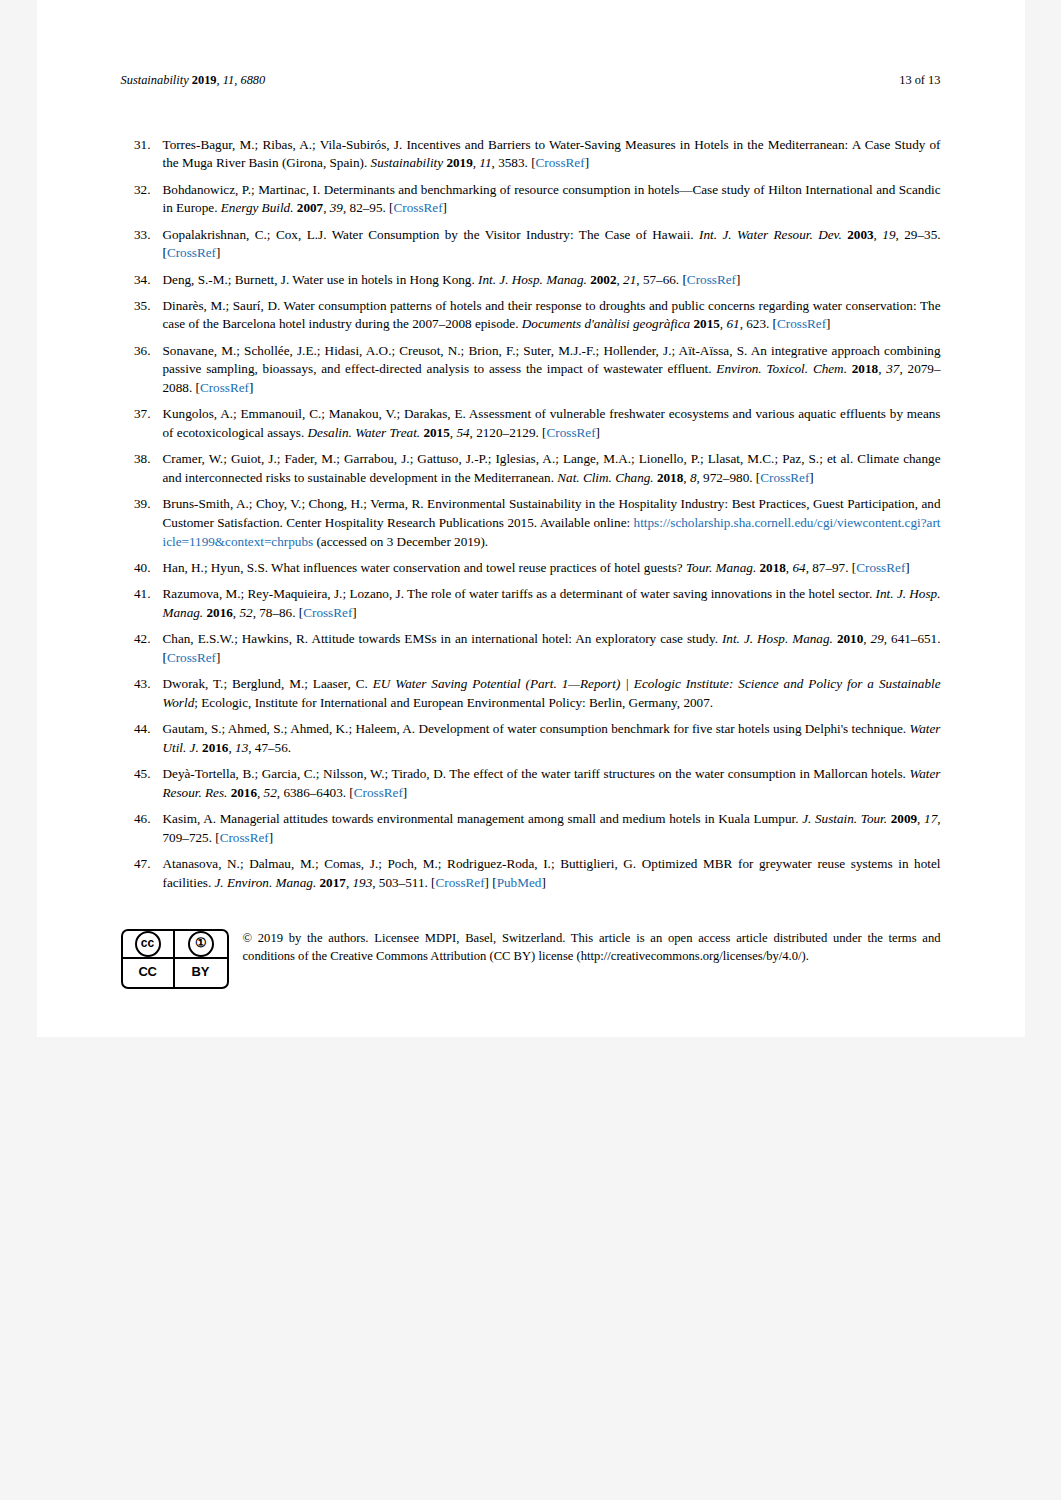Sustainability 2019, 11, 6880
13 of 13
31. Torres-Bagur, M.; Ribas, A.; Vila-Subirós, J. Incentives and Barriers to Water-Saving Measures in Hotels in the Mediterranean: A Case Study of the Muga River Basin (Girona, Spain). Sustainability 2019, 11, 3583. [CrossRef]
32. Bohdanowicz, P.; Martinac, I. Determinants and benchmarking of resource consumption in hotels—Case study of Hilton International and Scandic in Europe. Energy Build. 2007, 39, 82–95. [CrossRef]
33. Gopalakrishnan, C.; Cox, L.J. Water Consumption by the Visitor Industry: The Case of Hawaii. Int. J. Water Resour. Dev. 2003, 19, 29–35. [CrossRef]
34. Deng, S.-M.; Burnett, J. Water use in hotels in Hong Kong. Int. J. Hosp. Manag. 2002, 21, 57–66. [CrossRef]
35. Dinarès, M.; Saurí, D. Water consumption patterns of hotels and their response to droughts and public concerns regarding water conservation: The case of the Barcelona hotel industry during the 2007–2008 episode. Documents d'anàlisi geogràfica 2015, 61, 623. [CrossRef]
36. Sonavane, M.; Schollée, J.E.; Hidasi, A.O.; Creusot, N.; Brion, F.; Suter, M.J.-F.; Hollender, J.; Aït-Aïssa, S. An integrative approach combining passive sampling, bioassays, and effect-directed analysis to assess the impact of wastewater effluent. Environ. Toxicol. Chem. 2018, 37, 2079–2088. [CrossRef]
37. Kungolos, A.; Emmanouil, C.; Manakou, V.; Darakas, E. Assessment of vulnerable freshwater ecosystems and various aquatic effluents by means of ecotoxicological assays. Desalin. Water Treat. 2015, 54, 2120–2129. [CrossRef]
38. Cramer, W.; Guiot, J.; Fader, M.; Garrabou, J.; Gattuso, J.-P.; Iglesias, A.; Lange, M.A.; Lionello, P.; Llasat, M.C.; Paz, S.; et al. Climate change and interconnected risks to sustainable development in the Mediterranean. Nat. Clim. Chang. 2018, 8, 972–980. [CrossRef]
39. Bruns-Smith, A.; Choy, V.; Chong, H.; Verma, R. Environmental Sustainability in the Hospitality Industry: Best Practices, Guest Participation, and Customer Satisfaction. Center Hospitality Research Publications 2015. Available online: https://scholarship.sha.cornell.edu/cgi/viewcontent.cgi?article=1199&context=chrpubs (accessed on 3 December 2019).
40. Han, H.; Hyun, S.S. What influences water conservation and towel reuse practices of hotel guests? Tour. Manag. 2018, 64, 87–97. [CrossRef]
41. Razumova, M.; Rey-Maquieira, J.; Lozano, J. The role of water tariffs as a determinant of water saving innovations in the hotel sector. Int. J. Hosp. Manag. 2016, 52, 78–86. [CrossRef]
42. Chan, E.S.W.; Hawkins, R. Attitude towards EMSs in an international hotel: An exploratory case study. Int. J. Hosp. Manag. 2010, 29, 641–651. [CrossRef]
43. Dworak, T.; Berglund, M.; Laaser, C. EU Water Saving Potential (Part. 1—Report) | Ecologic Institute: Science and Policy for a Sustainable World; Ecologic, Institute for International and European Environmental Policy: Berlin, Germany, 2007.
44. Gautam, S.; Ahmed, S.; Ahmed, K.; Haleem, A. Development of water consumption benchmark for five star hotels using Delphi's technique. Water Util. J. 2016, 13, 47–56.
45. Deyà-Tortella, B.; Garcia, C.; Nilsson, W.; Tirado, D. The effect of the water tariff structures on the water consumption in Mallorcan hotels. Water Resour. Res. 2016, 52, 6386–6403. [CrossRef]
46. Kasim, A. Managerial attitudes towards environmental management among small and medium hotels in Kuala Lumpur. J. Sustain. Tour. 2009, 17, 709–725. [CrossRef]
47. Atanasova, N.; Dalmau, M.; Comas, J.; Poch, M.; Rodriguez-Roda, I.; Buttiglieri, G. Optimized MBR for greywater reuse systems in hotel facilities. J. Environ. Manag. 2017, 193, 503–511. [CrossRef] [PubMed]
cc
①
CC
BY
© 2019 by the authors. Licensee MDPI, Basel, Switzerland. This article is an open access article distributed under the terms and conditions of the Creative Commons Attribution (CC BY) license (http://creativecommons.org/licenses/by/4.0/).